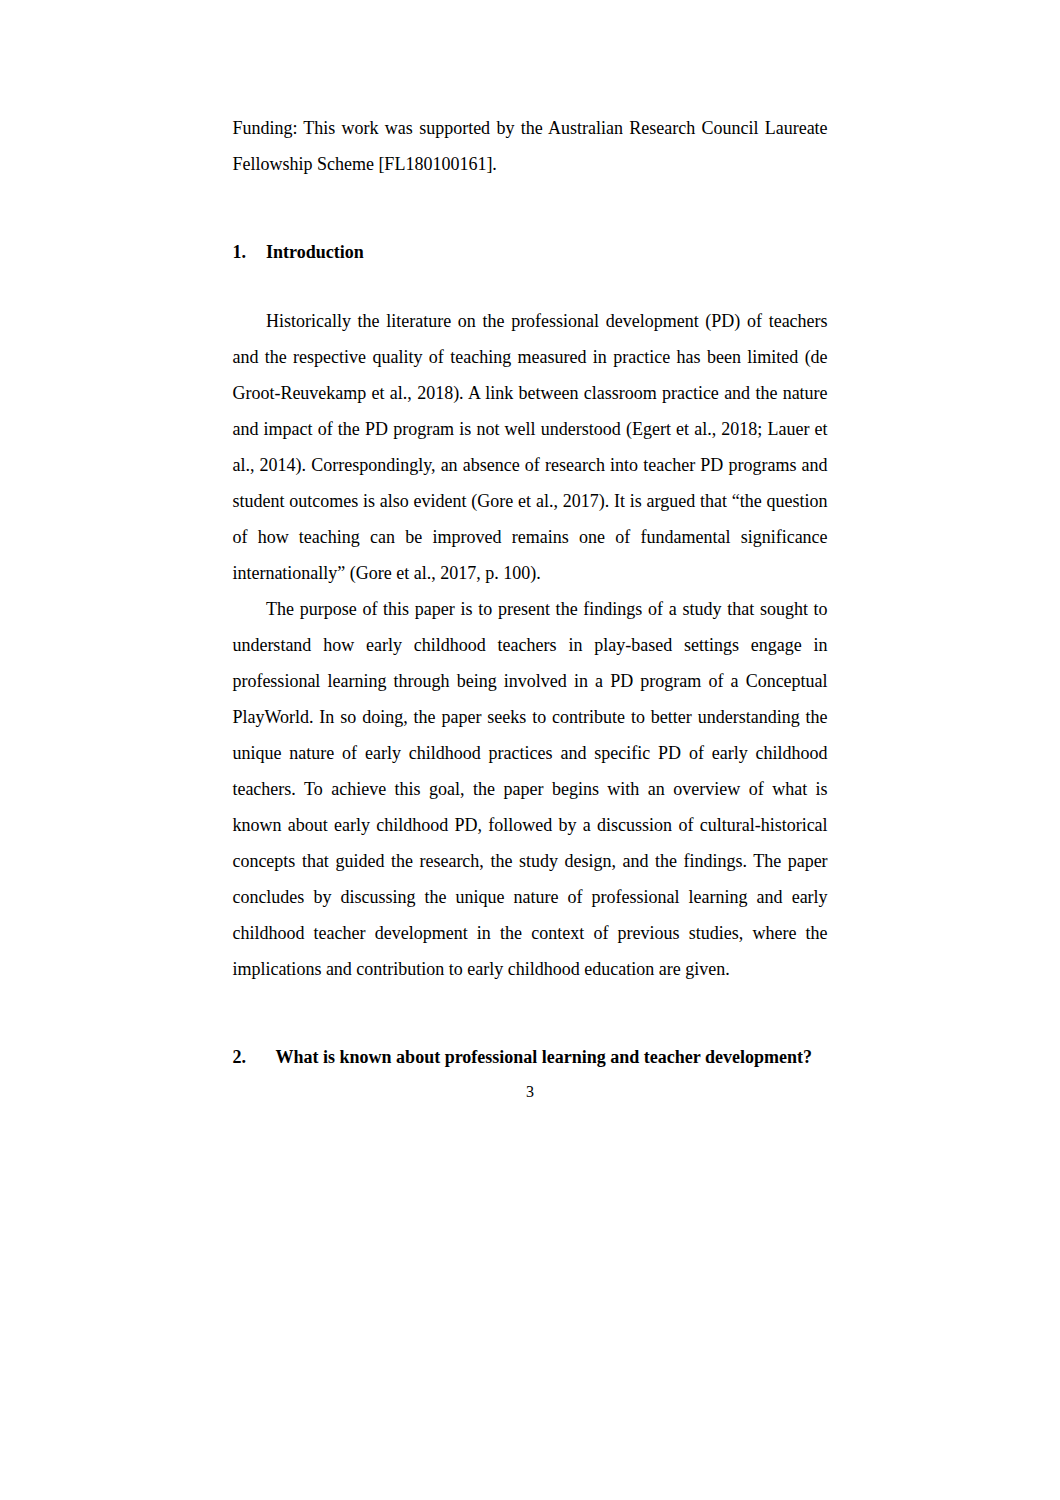Funding: This work was supported by the Australian Research Council Laureate Fellowship Scheme [FL180100161].
1. Introduction
Historically the literature on the professional development (PD) of teachers and the respective quality of teaching measured in practice has been limited (de Groot-Reuvekamp et al., 2018). A link between classroom practice and the nature and impact of the PD program is not well understood (Egert et al., 2018; Lauer et al., 2014). Correspondingly, an absence of research into teacher PD programs and student outcomes is also evident (Gore et al., 2017). It is argued that “the question of how teaching can be improved remains one of fundamental significance internationally” (Gore et al., 2017, p. 100).
The purpose of this paper is to present the findings of a study that sought to understand how early childhood teachers in play-based settings engage in professional learning through being involved in a PD program of a Conceptual PlayWorld. In so doing, the paper seeks to contribute to better understanding the unique nature of early childhood practices and specific PD of early childhood teachers. To achieve this goal, the paper begins with an overview of what is known about early childhood PD, followed by a discussion of cultural-historical concepts that guided the research, the study design, and the findings. The paper concludes by discussing the unique nature of professional learning and early childhood teacher development in the context of previous studies, where the implications and contribution to early childhood education are given.
2. What is known about professional learning and teacher development?
3